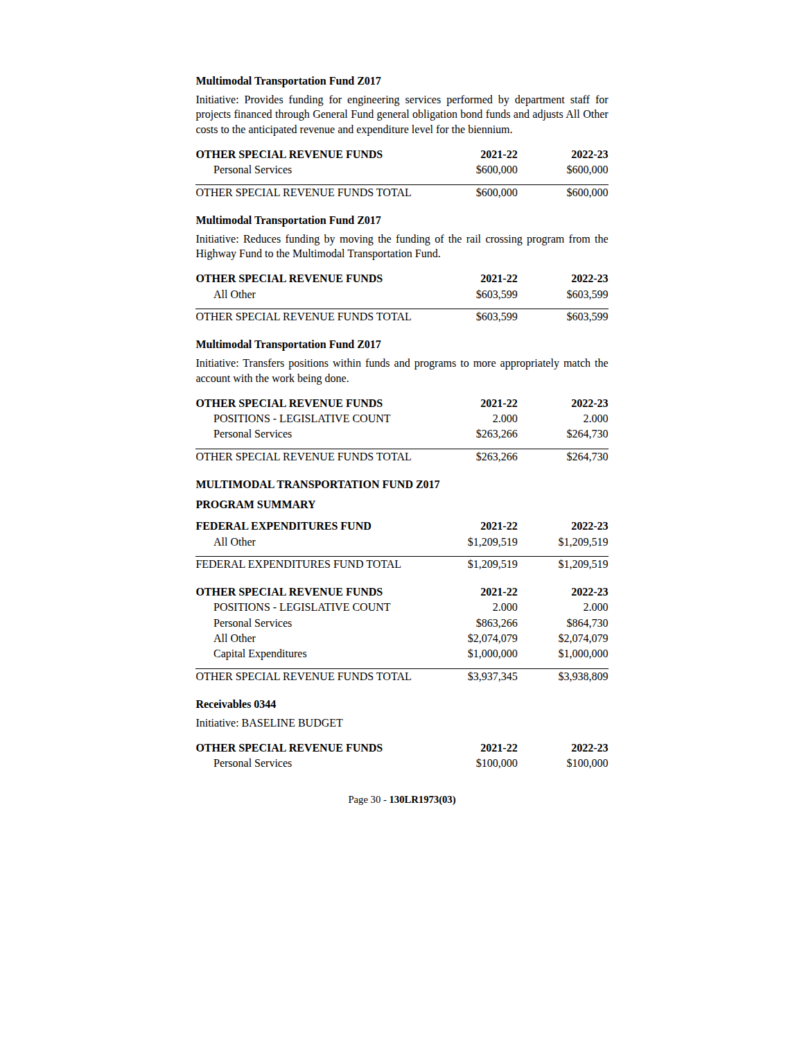Multimodal Transportation Fund Z017
Initiative: Provides funding for engineering services performed by department staff for projects financed through General Fund general obligation bond funds and adjusts All Other costs to the anticipated revenue and expenditure level for the biennium.
| OTHER SPECIAL REVENUE FUNDS | 2021-22 | 2022-23 |
| Personal Services | $600,000 | $600,000 |
| OTHER SPECIAL REVENUE FUNDS TOTAL | $600,000 | $600,000 |
Multimodal Transportation Fund Z017
Initiative: Reduces funding by moving the funding of the rail crossing program from the Highway Fund to the Multimodal Transportation Fund.
| OTHER SPECIAL REVENUE FUNDS | 2021-22 | 2022-23 |
| All Other | $603,599 | $603,599 |
| OTHER SPECIAL REVENUE FUNDS TOTAL | $603,599 | $603,599 |
Multimodal Transportation Fund Z017
Initiative: Transfers positions within funds and programs to more appropriately match the account with the work being done.
| OTHER SPECIAL REVENUE FUNDS | 2021-22 | 2022-23 |
| POSITIONS - LEGISLATIVE COUNT | 2.000 | 2.000 |
| Personal Services | $263,266 | $264,730 |
| OTHER SPECIAL REVENUE FUNDS TOTAL | $263,266 | $264,730 |
MULTIMODAL TRANSPORTATION FUND Z017
PROGRAM SUMMARY
| FEDERAL EXPENDITURES FUND | 2021-22 | 2022-23 |
| All Other | $1,209,519 | $1,209,519 |
| FEDERAL EXPENDITURES FUND TOTAL | $1,209,519 | $1,209,519 |
| OTHER SPECIAL REVENUE FUNDS | 2021-22 | 2022-23 |
| POSITIONS - LEGISLATIVE COUNT | 2.000 | 2.000 |
| Personal Services | $863,266 | $864,730 |
| All Other | $2,074,079 | $2,074,079 |
| Capital Expenditures | $1,000,000 | $1,000,000 |
| OTHER SPECIAL REVENUE FUNDS TOTAL | $3,937,345 | $3,938,809 |
Receivables 0344
Initiative: BASELINE BUDGET
| OTHER SPECIAL REVENUE FUNDS | 2021-22 | 2022-23 |
| Personal Services | $100,000 | $100,000 |
Page 30 - 130LR1973(03)